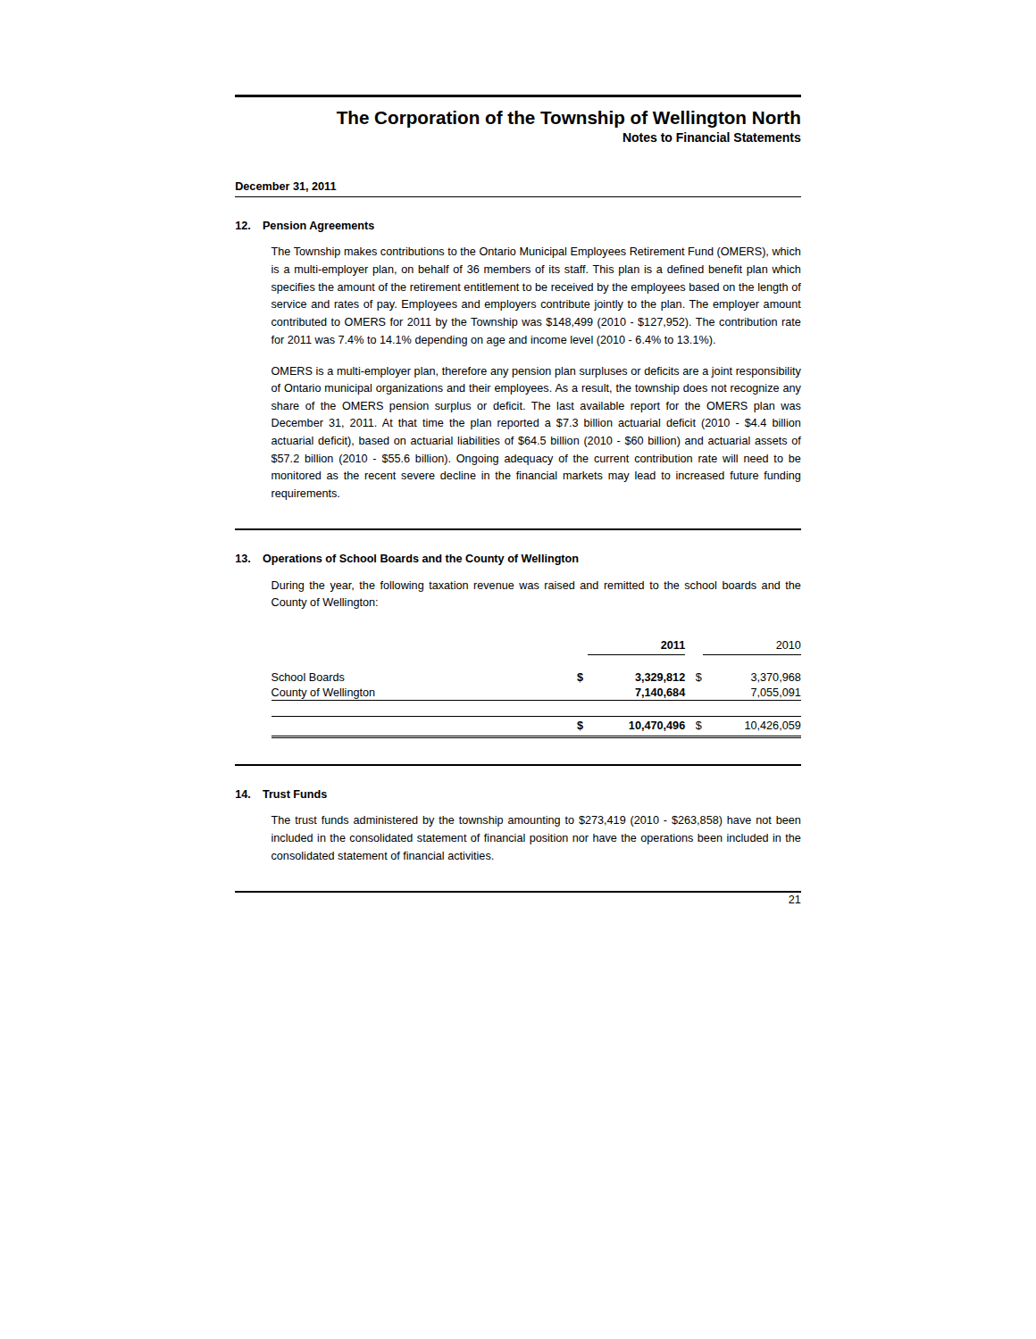The Corporation of the Township of Wellington North
Notes to Financial Statements
December 31, 2011
12. Pension Agreements
The Township makes contributions to the Ontario Municipal Employees Retirement Fund (OMERS), which is a multi-employer plan, on behalf of 36 members of its staff. This plan is a defined benefit plan which specifies the amount of the retirement entitlement to be received by the employees based on the length of service and rates of pay. Employees and employers contribute jointly to the plan. The employer amount contributed to OMERS for 2011 by the Township was $148,499 (2010 - $127,952). The contribution rate for 2011 was 7.4% to 14.1% depending on age and income level (2010 - 6.4% to 13.1%).
OMERS is a multi-employer plan, therefore any pension plan surpluses or deficits are a joint responsibility of Ontario municipal organizations and their employees. As a result, the township does not recognize any share of the OMERS pension surplus or deficit. The last available report for the OMERS plan was December 31, 2011. At that time the plan reported a $7.3 billion actuarial deficit (2010 - $4.4 billion actuarial deficit), based on actuarial liabilities of $64.5 billion (2010 - $60 billion) and actuarial assets of $57.2 billion (2010 - $55.6 billion). Ongoing adequacy of the current contribution rate will need to be monitored as the recent severe decline in the financial markets may lead to increased future funding requirements.
13. Operations of School Boards and the County of Wellington
During the year, the following taxation revenue was raised and remitted to the school boards and the County of Wellington:
| | | 2011 | | 2010 |
| School Boards | $ | 3,329,812 | $ | 3,370,968 |
| County of Wellington | | 7,140,684 | | 7,055,091 |
| | $ | 10,470,496 | $ | 10,426,059 |
14. Trust Funds
The trust funds administered by the township amounting to $273,419 (2010 - $263,858) have not been included in the consolidated statement of financial position nor have the operations been included in the consolidated statement of financial activities.
21